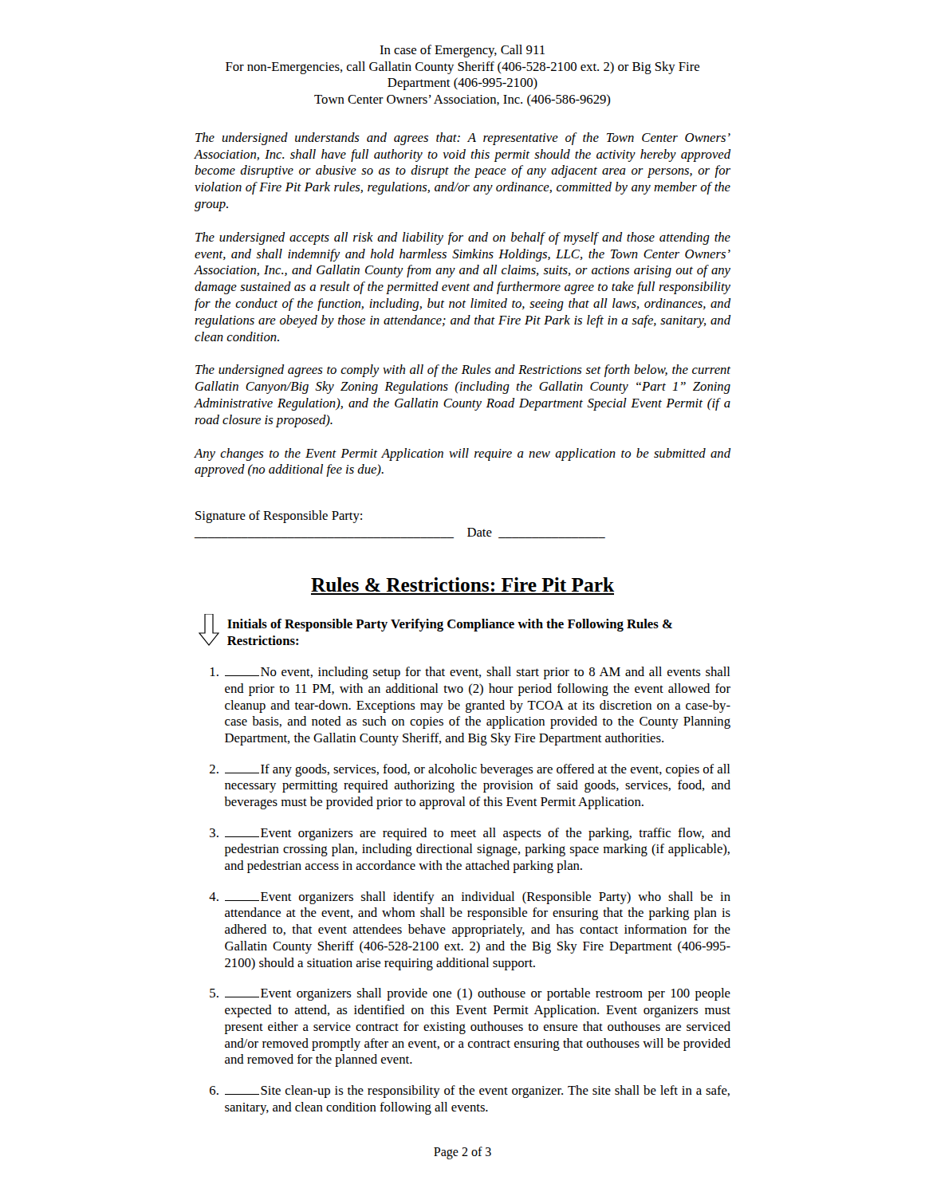In case of Emergency, Call 911
For non-Emergencies, call Gallatin County Sheriff (406-528-2100 ext. 2) or Big Sky Fire Department (406-995-2100)
Town Center Owners’ Association, Inc. (406-586-9629)
The undersigned understands and agrees that: A representative of the Town Center Owners’ Association, Inc. shall have full authority to void this permit should the activity hereby approved become disruptive or abusive so as to disrupt the peace of any adjacent area or persons, or for violation of Fire Pit Park rules, regulations, and/or any ordinance, committed by any member of the group.
The undersigned accepts all risk and liability for and on behalf of myself and those attending the event, and shall indemnify and hold harmless Simkins Holdings, LLC, the Town Center Owners’ Association, Inc., and Gallatin County from any and all claims, suits, or actions arising out of any damage sustained as a result of the permitted event and furthermore agree to take full responsibility for the conduct of the function, including, but not limited to, seeing that all laws, ordinances, and regulations are obeyed by those in attendance; and that Fire Pit Park is left in a safe, sanitary, and clean condition.
The undersigned agrees to comply with all of the Rules and Restrictions set forth below, the current Gallatin Canyon/Big Sky Zoning Regulations (including the Gallatin County “Part 1” Zoning Administrative Regulation), and the Gallatin County Road Department Special Event Permit (if a road closure is proposed).
Any changes to the Event Permit Application will require a new application to be submitted and approved (no additional fee is due).
Signature of Responsible Party: _______________________________________ Date ________________
Rules & Restrictions: Fire Pit Park
Initials of Responsible Party Verifying Compliance with the Following Rules & Restrictions:
No event, including setup for that event, shall start prior to 8 AM and all events shall end prior to 11 PM, with an additional two (2) hour period following the event allowed for cleanup and tear-down. Exceptions may be granted by TCOA at its discretion on a case-by-case basis, and noted as such on copies of the application provided to the County Planning Department, the Gallatin County Sheriff, and Big Sky Fire Department authorities.
If any goods, services, food, or alcoholic beverages are offered at the event, copies of all necessary permitting required authorizing the provision of said goods, services, food, and beverages must be provided prior to approval of this Event Permit Application.
Event organizers are required to meet all aspects of the parking, traffic flow, and pedestrian crossing plan, including directional signage, parking space marking (if applicable), and pedestrian access in accordance with the attached parking plan.
Event organizers shall identify an individual (Responsible Party) who shall be in attendance at the event, and whom shall be responsible for ensuring that the parking plan is adhered to, that event attendees behave appropriately, and has contact information for the Gallatin County Sheriff (406-528-2100 ext. 2) and the Big Sky Fire Department (406-995-2100) should a situation arise requiring additional support.
Event organizers shall provide one (1) outhouse or portable restroom per 100 people expected to attend, as identified on this Event Permit Application. Event organizers must present either a service contract for existing outhouses to ensure that outhouses are serviced and/or removed promptly after an event, or a contract ensuring that outhouses will be provided and removed for the planned event.
Site clean-up is the responsibility of the event organizer. The site shall be left in a safe, sanitary, and clean condition following all events.
Page 2 of 3